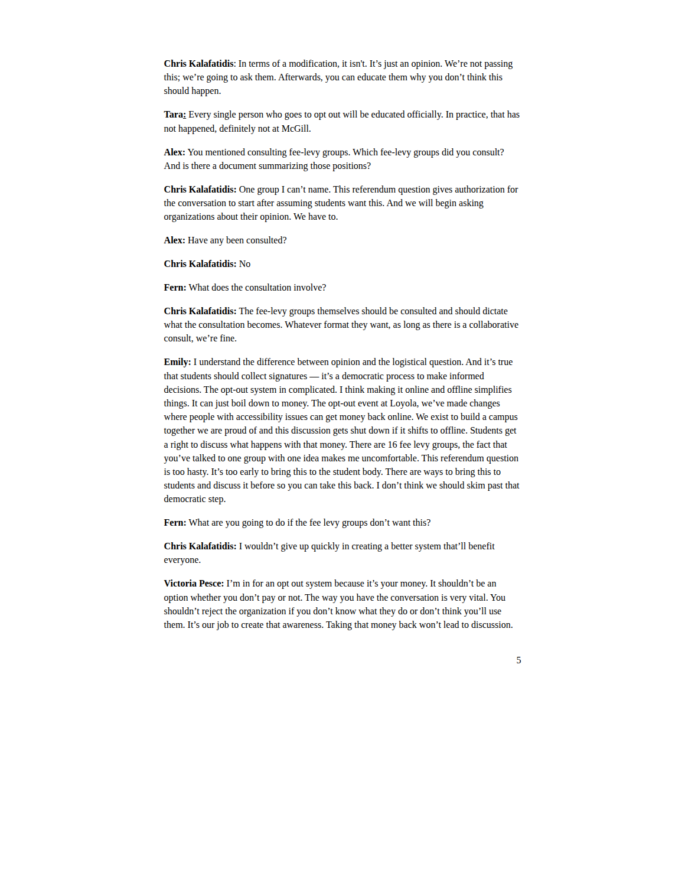Chris Kalafatidis: In terms of a modification, it isn't. It’s just an opinion. We’re not passing this; we’re going to ask them. Afterwards, you can educate them why you don’t think this should happen.
Tara: Every single person who goes to opt out will be educated officially. In practice, that has not happened, definitely not at McGill.
Alex: You mentioned consulting fee-levy groups. Which fee-levy groups did you consult? And is there a document summarizing those positions?
Chris Kalafatidis: One group I can’t name. This referendum question gives authorization for the conversation to start after assuming students want this. And we will begin asking organizations about their opinion. We have to.
Alex: Have any been consulted?
Chris Kalafatidis: No
Fern: What does the consultation involve?
Chris Kalafatidis: The fee-levy groups themselves should be consulted and should dictate what the consultation becomes. Whatever format they want, as long as there is a collaborative consult, we’re fine.
Emily: I understand the difference between opinion and the logistical question. And it’s true that students should collect signatures — it’s a democratic process to make informed decisions. The opt-out system in complicated. I think making it online and offline simplifies things. It can just boil down to money. The opt-out event at Loyola, we’ve made changes where people with accessibility issues can get money back online. We exist to build a campus together we are proud of and this discussion gets shut down if it shifts to offline. Students get a right to discuss what happens with that money. There are 16 fee levy groups, the fact that you’ve talked to one group with one idea makes me uncomfortable. This referendum question is too hasty. It’s too early to bring this to the student body. There are ways to bring this to students and discuss it before so you can take this back. I don’t think we should skim past that democratic step.
Fern: What are you going to do if the fee levy groups don’t want this?
Chris Kalafatidis: I wouldn’t give up quickly in creating a better system that’ll benefit everyone.
Victoria Pesce: I’m in for an opt out system because it’s your money. It shouldn’t be an option whether you don’t pay or not. The way you have the conversation is very vital. You shouldn’t reject the organization if you don’t know what they do or don’t think you’ll use them. It’s our job to create that awareness. Taking that money back won’t lead to discussion.
5